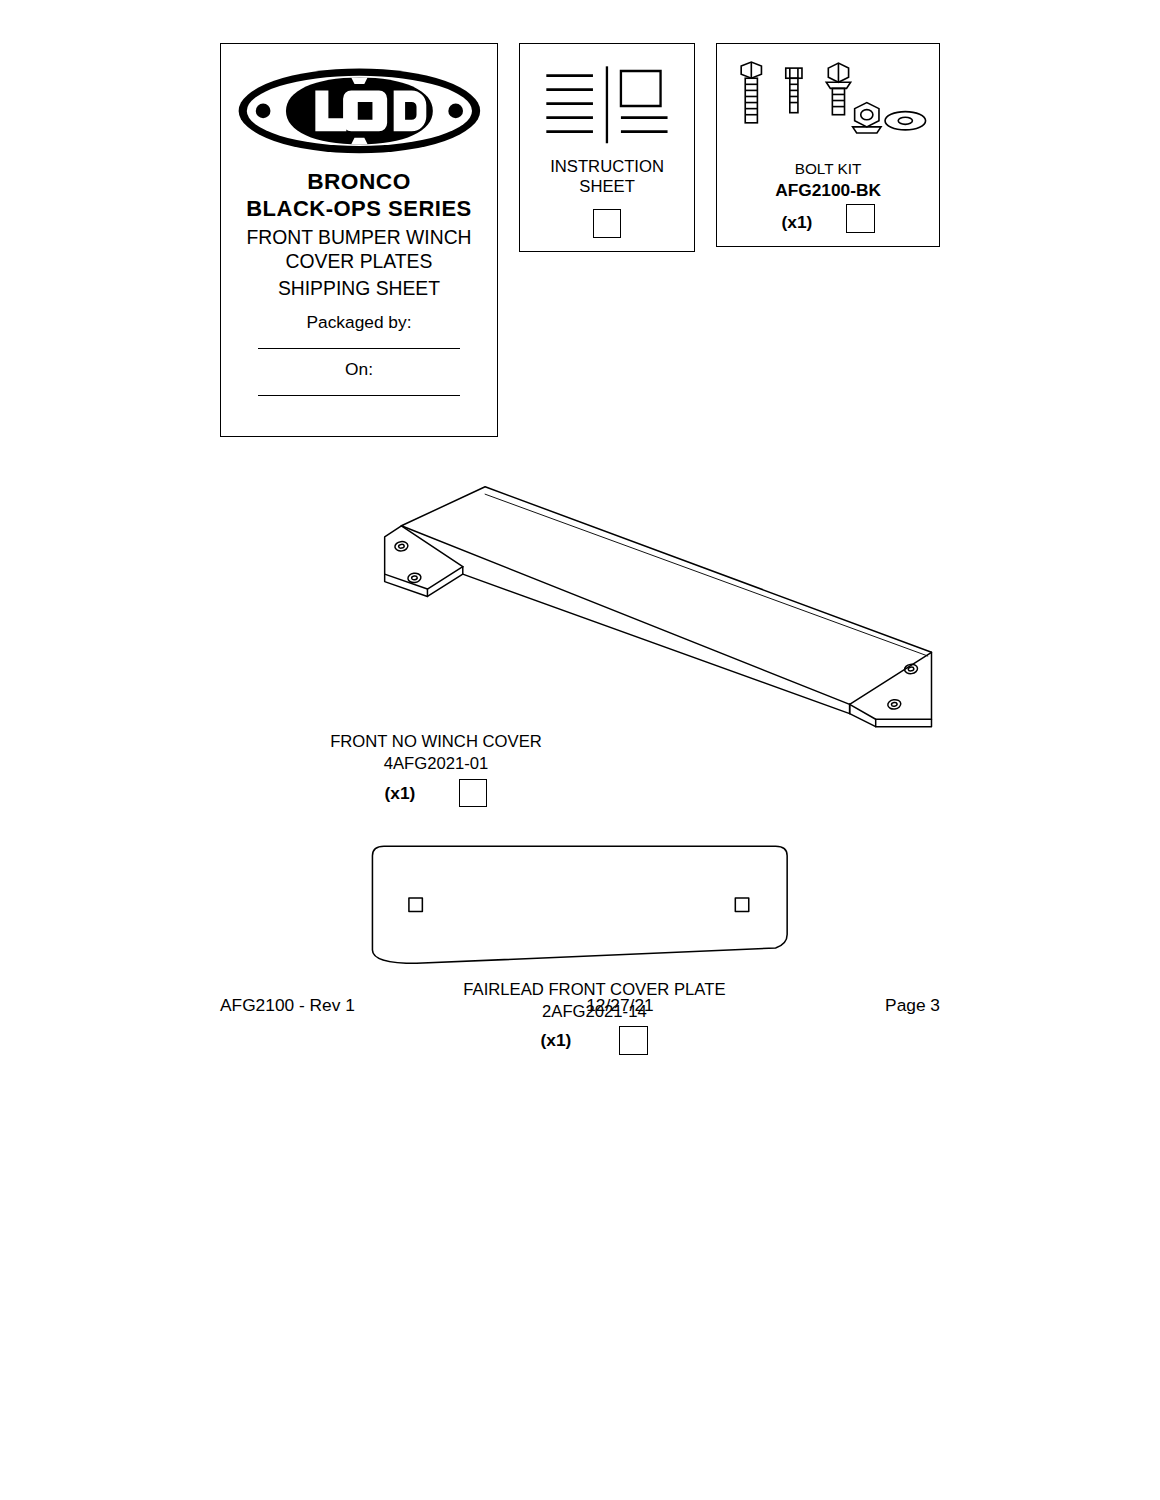BRONCO
BLACK-OPS SERIES
FRONT BUMPER WINCH
COVER PLATES
SHIPPING SHEET
Packaged by:
On:
INSTRUCTION
SHEET
BOLT KIT
AFG2100-BK
(x1)
FRONT NO WINCH COVER
4AFG2021-01
(x1)
FAIRLEAD FRONT COVER PLATE
2AFG2021-14
(x1)
AFG2100 - Rev 1
12/27/21
Page 3